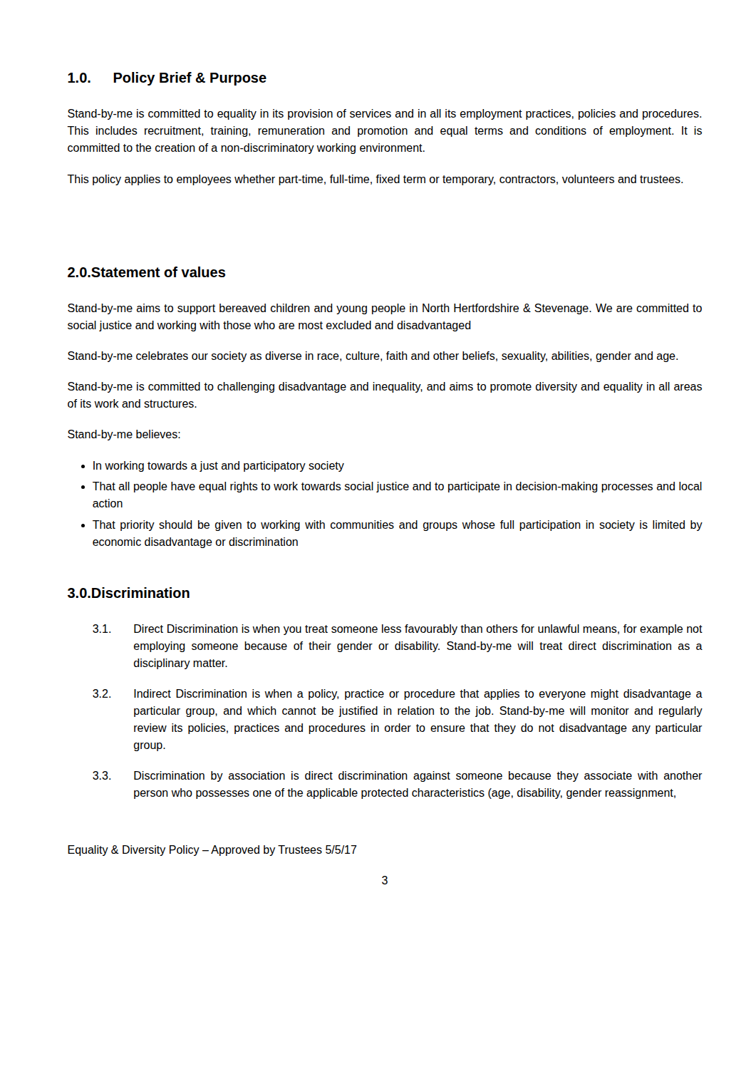1.0. Policy Brief & Purpose
Stand-by-me is committed to equality in its provision of services and in all its employment practices, policies and procedures. This includes recruitment, training, remuneration and promotion and equal terms and conditions of employment. It is committed to the creation of a non-discriminatory working environment.
This policy applies to employees whether part-time, full-time, fixed term or temporary, contractors, volunteers and trustees.
2.0. Statement of values
Stand-by-me aims to support bereaved children and young people in North Hertfordshire & Stevenage. We are committed to social justice and working with those who are most excluded and disadvantaged
Stand-by-me celebrates our society as diverse in race, culture, faith and other beliefs, sexuality, abilities, gender and age.
Stand-by-me is committed to challenging disadvantage and inequality, and aims to promote diversity and equality in all areas of its work and structures.
Stand-by-me believes:
In working towards a just and participatory society
That all people have equal rights to work towards social justice and to participate in decision-making processes and local action
That priority should be given to working with communities and groups whose full participation in society is limited by economic disadvantage or discrimination
3.0. Discrimination
3.1.
Direct Discrimination is when you treat someone less favourably than others for unlawful means, for example not employing someone because of their gender or disability. Stand-by-me will treat direct discrimination as a disciplinary matter.
3.2.
Indirect Discrimination is when a policy, practice or procedure that applies to everyone might disadvantage a particular group, and which cannot be justified in relation to the job. Stand-by-me will monitor and regularly review its policies, practices and procedures in order to ensure that they do not disadvantage any particular group.
3.3.
Discrimination by association is direct discrimination against someone because they associate with another person who possesses one of the applicable protected characteristics (age, disability, gender reassignment,
Equality & Diversity Policy – Approved by Trustees 5/5/17
3